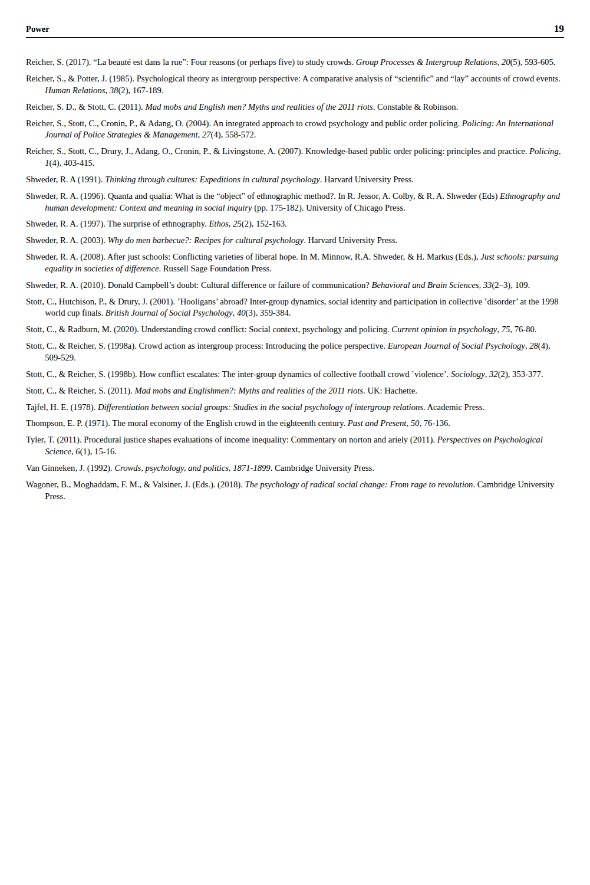Power 19
Reicher, S. (2017). “La beauté est dans la rue”: Four reasons (or perhaps five) to study crowds. Group Processes & Intergroup Relations, 20(5), 593-605.
Reicher, S., & Potter, J. (1985). Psychological theory as intergroup perspective: A comparative analysis of “scientific” and “lay” accounts of crowd events. Human Relations, 38(2), 167-189.
Reicher, S. D., & Stott, C. (2011). Mad mobs and English men? Myths and realities of the 2011 riots. Constable & Robinson.
Reicher, S., Stott, C., Cronin, P., & Adang, O. (2004). An integrated approach to crowd psychology and public order policing. Policing: An International Journal of Police Strategies & Management, 27(4), 558-572.
Reicher, S., Stott, C., Drury, J., Adang, O., Cronin, P., & Livingstone, A. (2007). Knowledge-based public order policing: principles and practice. Policing, 1(4), 403-415.
Shweder, R. A (1991). Thinking through cultures: Expeditions in cultural psychology. Harvard University Press.
Shweder, R. A. (1996). Quanta and qualia: What is the “object” of ethnographic method?. In R. Jessor, A. Colby, & R. A. Shweder (Eds) Ethnography and human development: Context and meaning in social inquiry (pp. 175-182). University of Chicago Press.
Shweder, R. A. (1997). The surprise of ethnography. Ethos, 25(2), 152-163.
Shweder, R. A. (2003). Why do men barbecue?: Recipes for cultural psychology. Harvard University Press.
Shweder, R. A. (2008). After just schools: Conflicting varieties of liberal hope. In M. Minnow, R.A. Shweder, & H. Markus (Eds.), Just schools: pursuing equality in societies of difference. Russell Sage Foundation Press.
Shweder, R. A. (2010). Donald Campbell’s doubt: Cultural difference or failure of communication? Behavioral and Brain Sciences, 33(2–3), 109.
Stott, C., Hutchison, P., & Drury, J. (2001). ’Hooligans’ abroad? Inter-group dynamics, social identity and participation in collective ’disorder’ at the 1998 world cup finals. British Journal of Social Psychology, 40(3), 359-384.
Stott, C., & Radburn, M. (2020). Understanding crowd conflict: Social context, psychology and policing. Current opinion in psychology, 75, 76-80.
Stott, C., & Reicher, S. (1998a). Crowd action as intergroup process: Introducing the police perspective. European Journal of Social Psychology, 28(4), 509-529.
Stott, C., & Reicher, S. (1998b). How conflict escalates: The inter-group dynamics of collective football crowd `violence’. Sociology, 32(2), 353-377.
Stott, C., & Reicher, S. (2011). Mad mobs and Englishmen?: Myths and realities of the 2011 riots. UK: Hachette.
Tajfel, H. E. (1978). Differentiation between social groups: Studies in the social psychology of intergroup relations. Academic Press.
Thompson, E. P. (1971). The moral economy of the English crowd in the eighteenth century. Past and Present, 50, 76-136.
Tyler, T. (2011). Procedural justice shapes evaluations of income inequality: Commentary on norton and ariely (2011). Perspectives on Psychological Science, 6(1), 15-16.
Van Ginneken, J. (1992). Crowds, psychology, and politics, 1871-1899. Cambridge University Press.
Wagoner, B., Moghaddam, F. M., & Valsiner, J. (Eds.). (2018). The psychology of radical social change: From rage to revolution. Cambridge University Press.